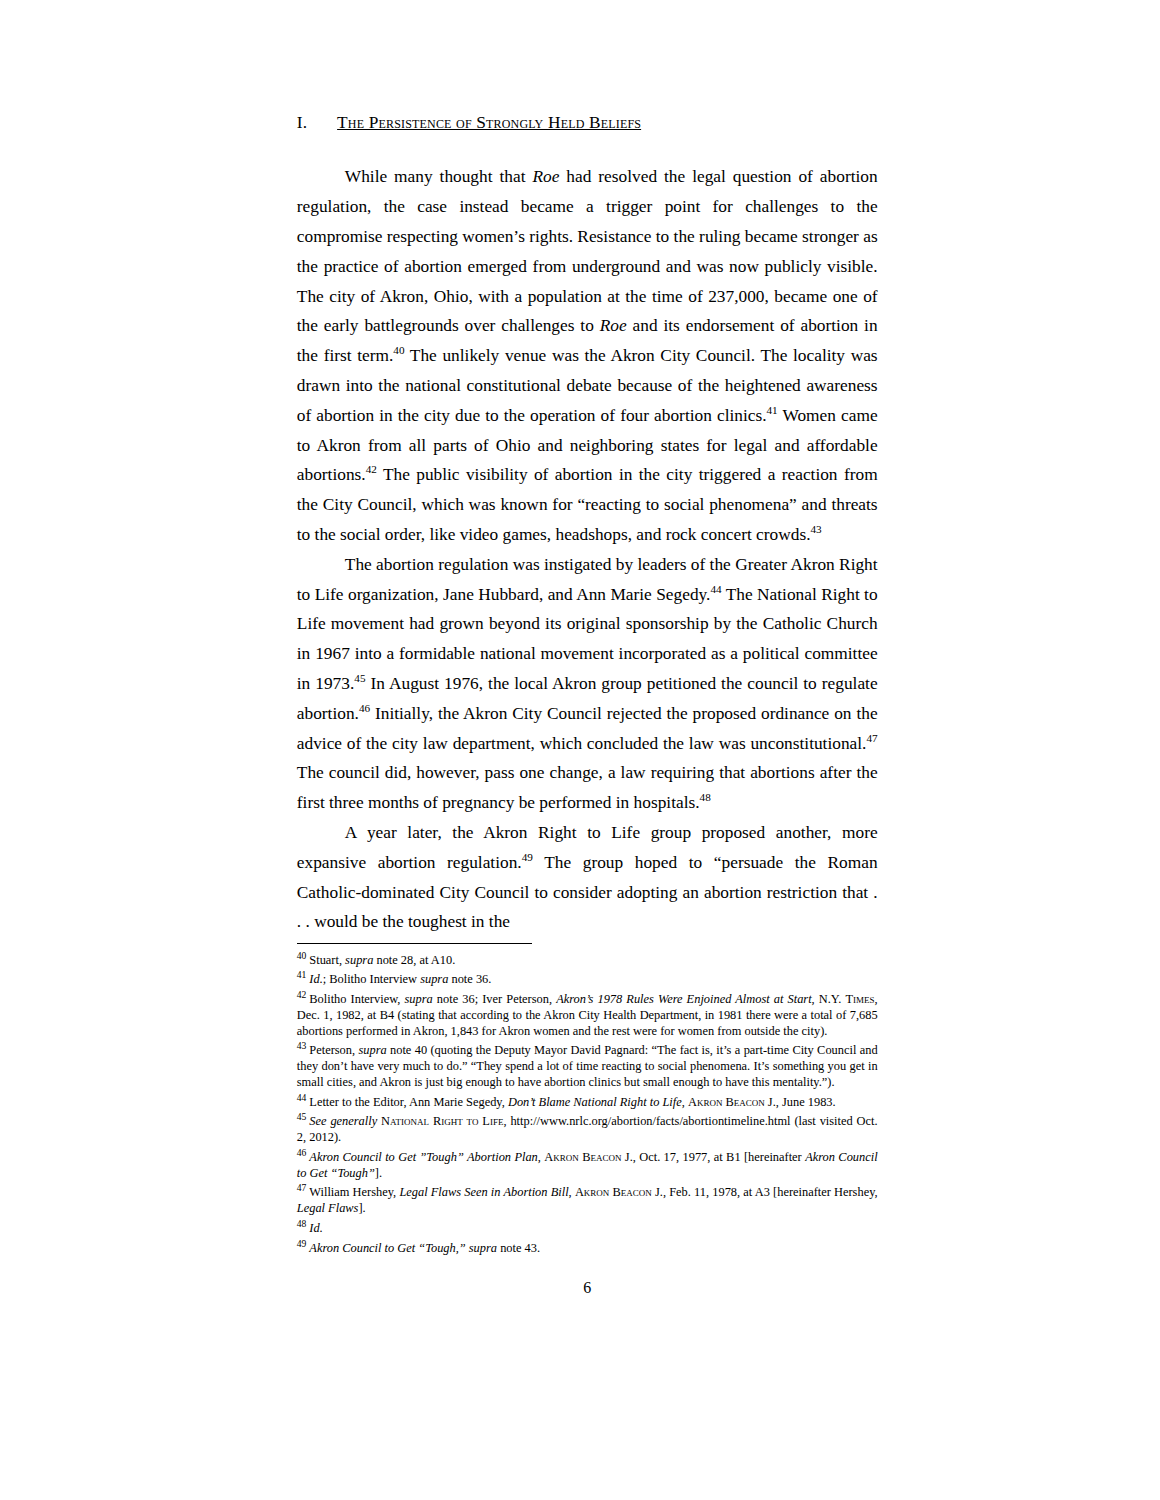I. The Persistence of Strongly Held Beliefs
While many thought that Roe had resolved the legal question of abortion regulation, the case instead became a trigger point for challenges to the compromise respecting women’s rights. Resistance to the ruling became stronger as the practice of abortion emerged from underground and was now publicly visible. The city of Akron, Ohio, with a population at the time of 237,000, became one of the early battlegrounds over challenges to Roe and its endorsement of abortion in the first term.40 The unlikely venue was the Akron City Council. The locality was drawn into the national constitutional debate because of the heightened awareness of abortion in the city due to the operation of four abortion clinics.41 Women came to Akron from all parts of Ohio and neighboring states for legal and affordable abortions.42 The public visibility of abortion in the city triggered a reaction from the City Council, which was known for “reacting to social phenomena” and threats to the social order, like video games, headshops, and rock concert crowds.43
The abortion regulation was instigated by leaders of the Greater Akron Right to Life organization, Jane Hubbard, and Ann Marie Segedy.44 The National Right to Life movement had grown beyond its original sponsorship by the Catholic Church in 1967 into a formidable national movement incorporated as a political committee in 1973.45 In August 1976, the local Akron group petitioned the council to regulate abortion.46 Initially, the Akron City Council rejected the proposed ordinance on the advice of the city law department, which concluded the law was unconstitutional.47 The council did, however, pass one change, a law requiring that abortions after the first three months of pregnancy be performed in hospitals.48
A year later, the Akron Right to Life group proposed another, more expansive abortion regulation.49 The group hoped to “persuade the Roman Catholic-dominated City Council to consider adopting an abortion restriction that . . . would be the toughest in the
Stuart, supra note 28, at A10.
Id.; Bolitho Interview supra note 36.
Bolitho Interview, supra note 36; Iver Peterson, Akron’s 1978 Rules Were Enjoined Almost at Start, N.Y. Times, Dec. 1, 1982, at B4 (stating that according to the Akron City Health Department, in 1981 there were a total of 7,685 abortions performed in Akron, 1,843 for Akron women and the rest were for women from outside the city).
Peterson, supra note 40 (quoting the Deputy Mayor David Pagnard: “The fact is, it’s a part-time City Council and they don’t have very much to do.” “They spend a lot of time reacting to social phenomena. It’s something you get in small cities, and Akron is just big enough to have abortion clinics but small enough to have this mentality.”).
Letter to the Editor, Ann Marie Segedy, Don’t Blame National Right to Life, Akron Beacon J., June 1983.
See generally National Right to Life, http://www.nrlc.org/abortion/facts/abortiontimeline.html (last visited Oct. 2, 2012).
Akron Council to Get ”Tough” Abortion Plan, Akron Beacon J., Oct. 17, 1977, at B1 [hereinafter Akron Council to Get “Tough”].
William Hershey, Legal Flaws Seen in Abortion Bill, Akron Beacon J., Feb. 11, 1978, at A3 [hereinafter Hershey, Legal Flaws].
Id.
Akron Council to Get “Tough,” supra note 43.
6